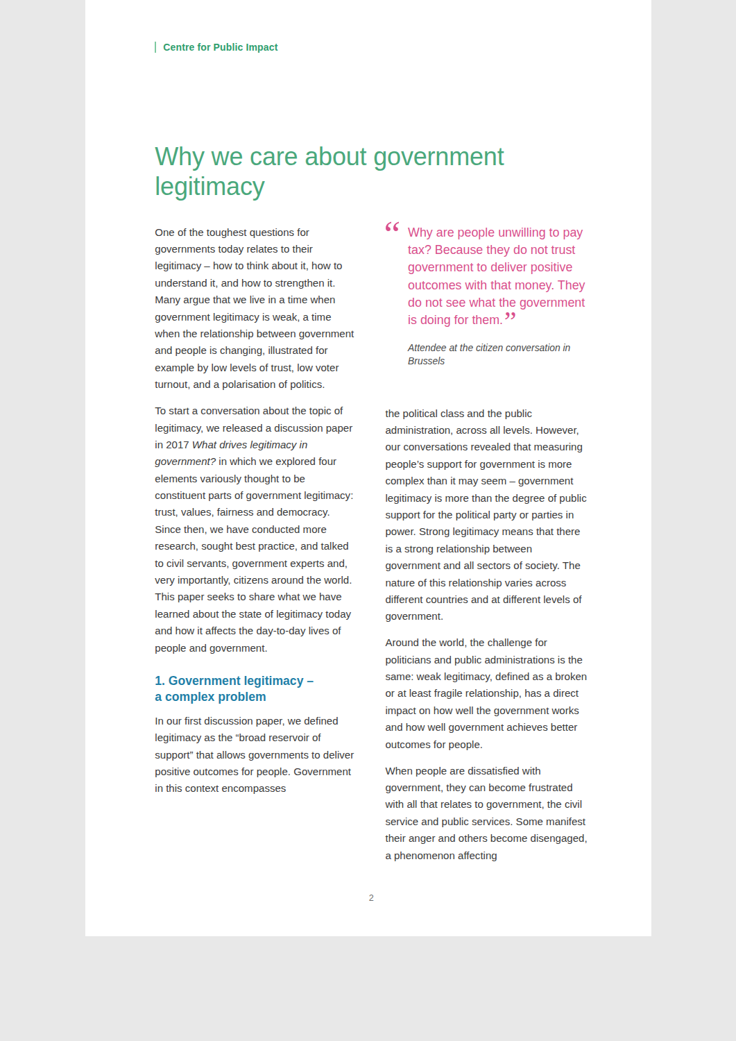Centre for Public Impact
Why we care about government
legitimacy
One of the toughest questions for governments today relates to their legitimacy – how to think about it, how to understand it, and how to strengthen it. Many argue that we live in a time when government legitimacy is weak, a time when the relationship between government and people is changing, illustrated for example by low levels of trust, low voter turnout, and a polarisation of politics.
To start a conversation about the topic of legitimacy, we released a discussion paper in 2017 What drives legitimacy in government? in which we explored four elements variously thought to be constituent parts of government legitimacy: trust, values, fairness and democracy. Since then, we have conducted more research, sought best practice, and talked to civil servants, government experts and, very importantly, citizens around the world. This paper seeks to share what we have learned about the state of legitimacy today and how it affects the day-to-day lives of people and government.
1. Government legitimacy –
a complex problem
In our first discussion paper, we defined legitimacy as the “broad reservoir of support” that allows governments to deliver positive outcomes for people. Government in this context encompasses
“
Why are people unwilling to pay tax? Because they do not trust government to deliver positive outcomes with that money. They do not see what the government is doing for them.”
Attendee at the citizen conversation in Brussels
the political class and the public administration, across all levels. However, our conversations revealed that measuring people’s support for government is more complex than it may seem – government legitimacy is more than the degree of public support for the political party or parties in power. Strong legitimacy means that there is a strong relationship between government and all sectors of society. The nature of this relationship varies across different countries and at different levels of government.
Around the world, the challenge for politicians and public administrations is the same: weak legitimacy, defined as a broken or at least fragile relationship, has a direct impact on how well the government works and how well government achieves better outcomes for people.
When people are dissatisfied with government, they can become frustrated with all that relates to government, the civil service and public services. Some manifest their anger and others become disengaged, a phenomenon affecting
2